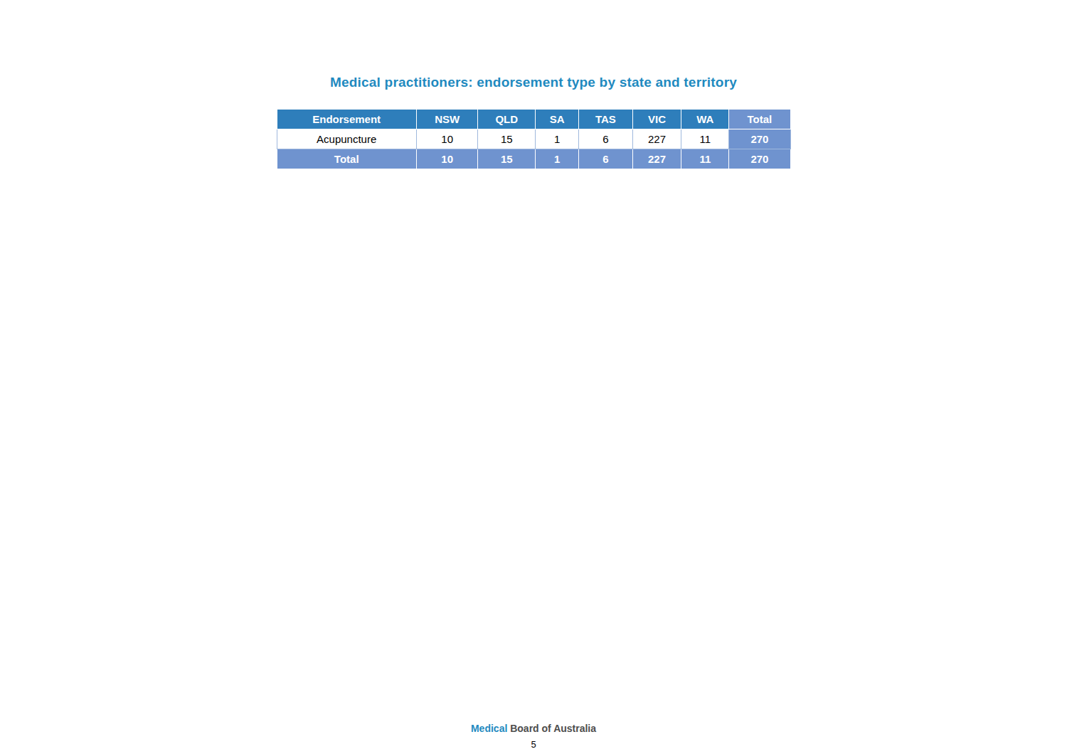Medical practitioners: endorsement type by state and territory
| Endorsement | NSW | QLD | SA | TAS | VIC | WA | Total |
| --- | --- | --- | --- | --- | --- | --- | --- |
| Acupuncture | 10 | 15 | 1 | 6 | 227 | 11 | 270 |
| Total | 10 | 15 | 1 | 6 | 227 | 11 | 270 |
Medical Board of Australia
5